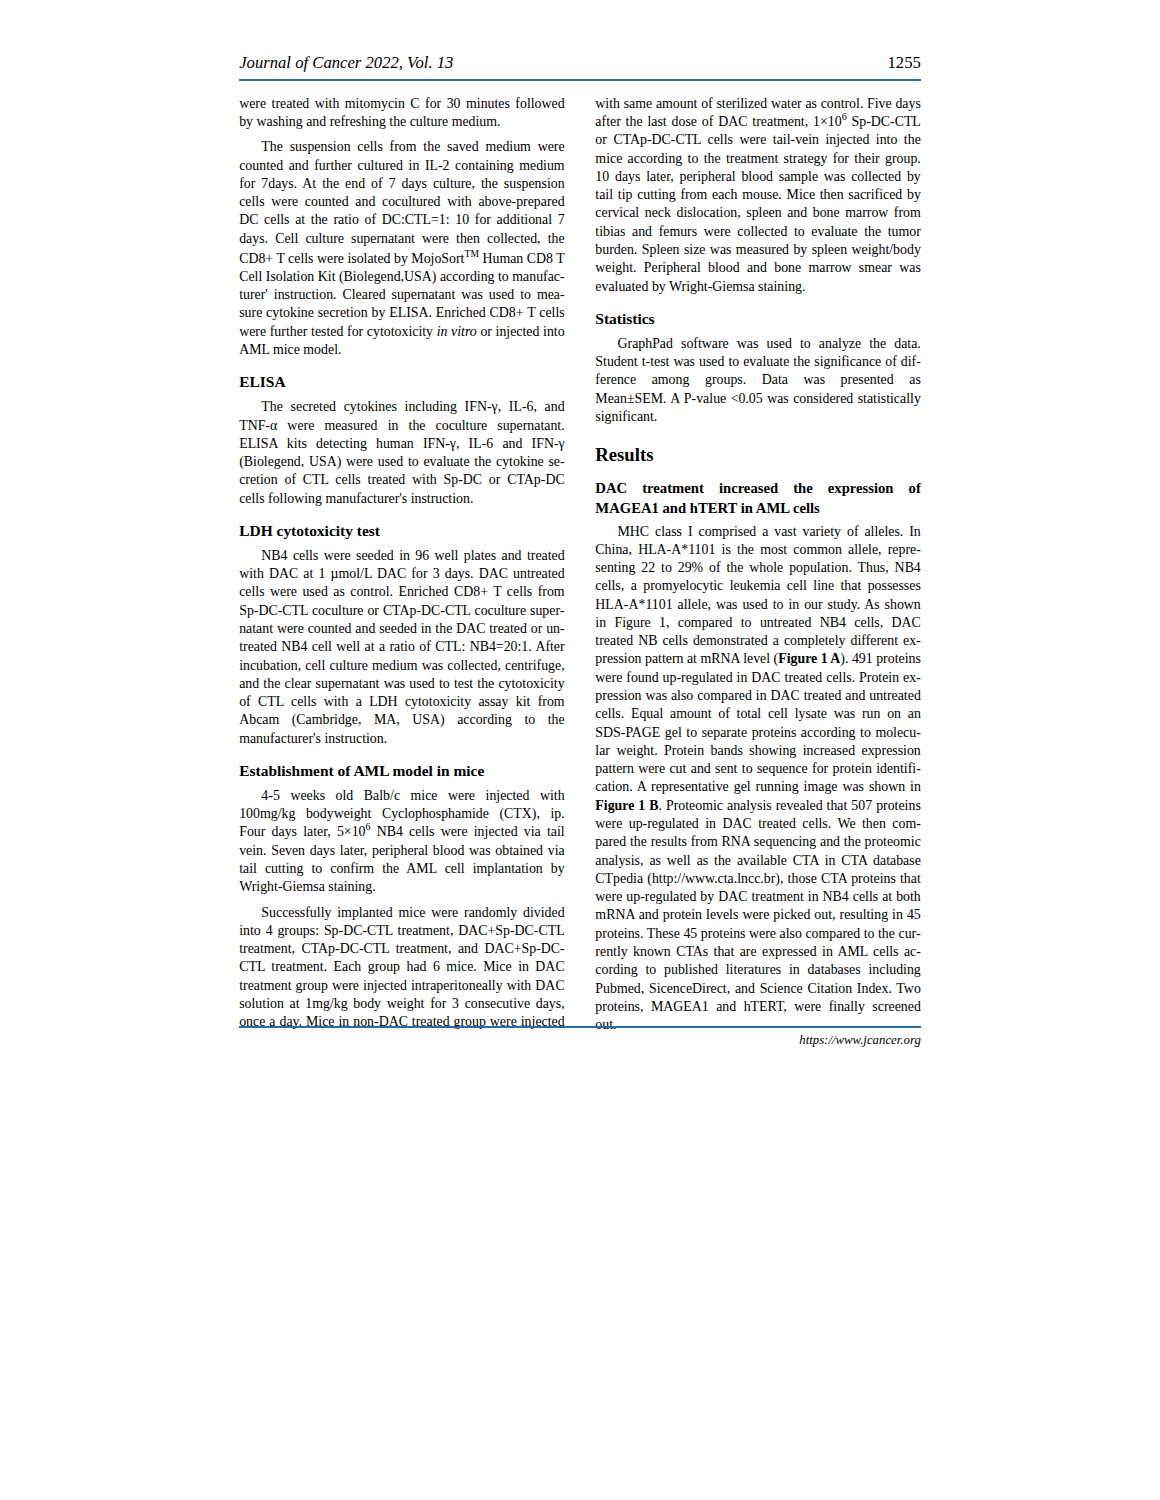Journal of Cancer 2022, Vol. 13 1255
were treated with mitomycin C for 30 minutes followed by washing and refreshing the culture medium.
The suspension cells from the saved medium were counted and further cultured in IL-2 containing medium for 7days. At the end of 7 days culture, the suspension cells were counted and cocultured with above-prepared DC cells at the ratio of DC:CTL=1: 10 for additional 7 days. Cell culture supernatant were then collected, the CD8+ T cells were isolated by MojoSortTM Human CD8 T Cell Isolation Kit (Biolegend,USA) according to manufacturer' instruction. Cleared supernatant was used to measure cytokine secretion by ELISA. Enriched CD8+ T cells were further tested for cytotoxicity in vitro or injected into AML mice model.
ELISA
The secreted cytokines including IFN-γ, IL-6, and TNF-α were measured in the coculture supernatant. ELISA kits detecting human IFN-γ, IL-6 and IFN-γ (Biolegend, USA) were used to evaluate the cytokine secretion of CTL cells treated with Sp-DC or CTAp-DC cells following manufacturer's instruction.
LDH cytotoxicity test
NB4 cells were seeded in 96 well plates and treated with DAC at 1 µmol/L DAC for 3 days. DAC untreated cells were used as control. Enriched CD8+ T cells from Sp-DC-CTL coculture or CTAp-DC-CTL coculture supernatant were counted and seeded in the DAC treated or untreated NB4 cell well at a ratio of CTL: NB4=20:1. After incubation, cell culture medium was collected, centrifuge, and the clear supernatant was used to test the cytotoxicity of CTL cells with a LDH cytotoxicity assay kit from Abcam (Cambridge, MA, USA) according to the manufacturer's instruction.
Establishment of AML model in mice
4-5 weeks old Balb/c mice were injected with 100mg/kg bodyweight Cyclophosphamide (CTX), ip. Four days later, 5×106 NB4 cells were injected via tail vein. Seven days later, peripheral blood was obtained via tail cutting to confirm the AML cell implantation by Wright-Giemsa staining.
Successfully implanted mice were randomly divided into 4 groups: Sp-DC-CTL treatment, DAC+Sp-DC-CTL treatment, CTAp-DC-CTL treatment, and DAC+Sp-DC-CTL treatment. Each group had 6 mice. Mice in DAC treatment group were injected intraperitoneally with DAC solution at 1mg/kg body weight for 3 consecutive days, once a day. Mice in non-DAC treated group were injected with same amount of sterilized water as control. Five days after the last dose of DAC treatment, 1×106 Sp-DC-CTL or CTAp-DC-CTL cells were tail-vein injected into the mice according to the treatment strategy for their group. 10 days later, peripheral blood sample was collected by tail tip cutting from each mouse. Mice then sacrificed by cervical neck dislocation, spleen and bone marrow from tibias and femurs were collected to evaluate the tumor burden. Spleen size was measured by spleen weight/body weight. Peripheral blood and bone marrow smear was evaluated by Wright-Giemsa staining.
Statistics
GraphPad software was used to analyze the data. Student t-test was used to evaluate the significance of difference among groups. Data was presented as Mean±SEM. A P-value <0.05 was considered statistically significant.
Results
DAC treatment increased the expression of MAGEA1 and hTERT in AML cells
MHC class I comprised a vast variety of alleles. In China, HLA-A*1101 is the most common allele, representing 22 to 29% of the whole population. Thus, NB4 cells, a promyelocytic leukemia cell line that possesses HLA-A*1101 allele, was used to in our study. As shown in Figure 1, compared to untreated NB4 cells, DAC treated NB cells demonstrated a completely different expression pattern at mRNA level (Figure 1 A). 491 proteins were found up-regulated in DAC treated cells. Protein expression was also compared in DAC treated and untreated cells. Equal amount of total cell lysate was run on an SDS-PAGE gel to separate proteins according to molecular weight. Protein bands showing increased expression pattern were cut and sent to sequence for protein identification. A representative gel running image was shown in Figure 1 B. Proteomic analysis revealed that 507 proteins were up-regulated in DAC treated cells. We then compared the results from RNA sequencing and the proteomic analysis, as well as the available CTA in CTA database CTpedia (http://www.cta.lncc.br), those CTA proteins that were up-regulated by DAC treatment in NB4 cells at both mRNA and protein levels were picked out, resulting in 45 proteins. These 45 proteins were also compared to the currently known CTAs that are expressed in AML cells according to published literatures in databases including Pubmed, SicenceDirect, and Science Citation Index. Two proteins, MAGEA1 and hTERT, were finally screened out.
https://www.jcancer.org